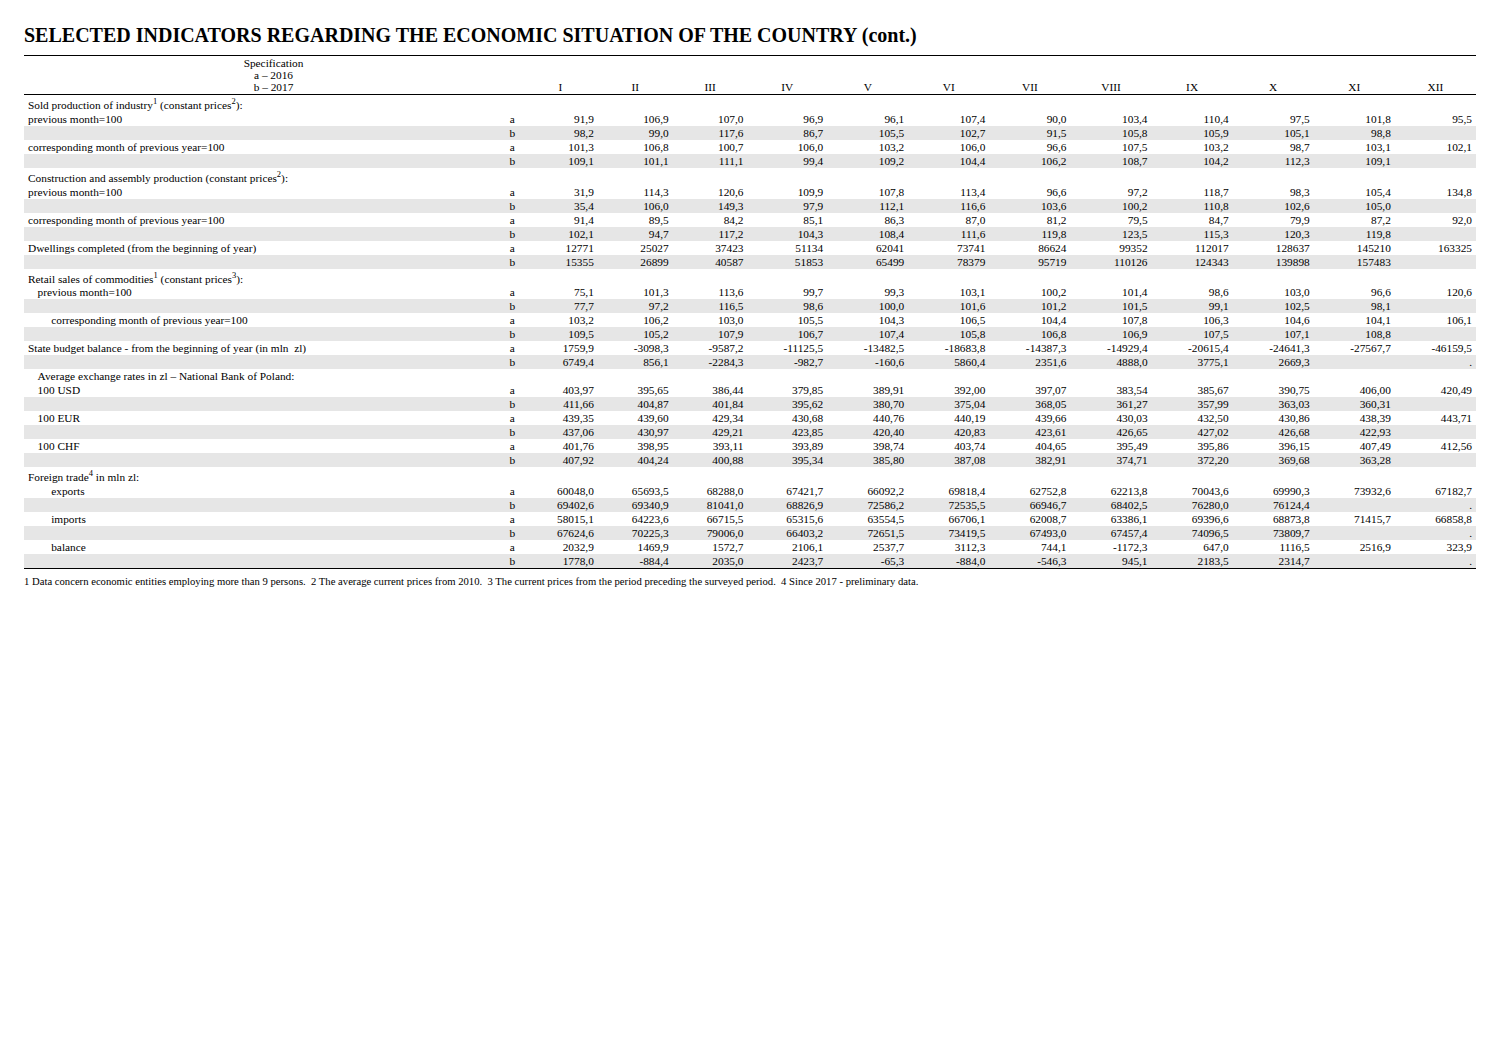SELECTED INDICATORS REGARDING THE ECONOMIC SITUATION OF THE COUNTRY (cont.)
| Specification a – 2016 b – 2017 | I | II | III | IV | V | VI | VII | VIII | IX | X | XI | XII |
| --- | --- | --- | --- | --- | --- | --- | --- | --- | --- | --- | --- | --- |
| Sold production of industry 1 (constant prices 2 ): |
| previous month=100 | a | 91,9 | 106,9 | 107,0 | 96,9 | 96,1 | 107,4 | 90,0 | 103,4 | 110,4 | 97,5 | 101,8 | 95,5 |
| | b | 98,2 | 99,0 | 117,6 | 86,7 | 105,5 | 102,7 | 91,5 | 105,8 | 105,9 | 105,1 | 98,8 | |
| corresponding month of previous year=100 | a | 101,3 | 106,8 | 100,7 | 106,0 | 103,2 | 106,0 | 96,6 | 107,5 | 103,2 | 98,7 | 103,1 | 102,1 |
| | b | 109,1 | 101,1 | 111,1 | 99,4 | 109,2 | 104,4 | 106,2 | 108,7 | 104,2 | 112,3 | 109,1 | |
| Construction and assembly production (constant prices 2 ): |
| previous month=100 | a | 31,9 | 114,3 | 120,6 | 109,9 | 107,8 | 113,4 | 96,6 | 97,2 | 118,7 | 98,3 | 105,4 | 134,8 |
| | b | 35,4 | 106,0 | 149,3 | 97,9 | 112,1 | 116,6 | 103,6 | 100,2 | 110,8 | 102,6 | 105,0 | |
| corresponding month of previous year=100 | a | 91,4 | 89,5 | 84,2 | 85,1 | 86,3 | 87,0 | 81,2 | 79,5 | 84,7 | 79,9 | 87,2 | 92,0 |
| | b | 102,1 | 94,7 | 117,2 | 104,3 | 108,4 | 111,6 | 119,8 | 123,5 | 115,3 | 120,3 | 119,8 | |
| Dwellings completed (from the beginning of year) | a | 12771 | 25027 | 37423 | 51134 | 62041 | 73741 | 86624 | 99352 | 112017 | 128637 | 145210 | 163325 |
| | b | 15355 | 26899 | 40587 | 51853 | 65499 | 78379 | 95719 | 110126 | 124343 | 139898 | 157483 | |
| Retail sales of commodities 1 (constant prices 3 ): |
| previous month=100 | a | 75,1 | 101,3 | 113,6 | 99,7 | 99,3 | 103,1 | 100,2 | 101,4 | 98,6 | 103,0 | 96,6 | 120,6 |
| | b | 77,7 | 97,2 | 116,5 | 98,6 | 100,0 | 101,6 | 101,2 | 101,5 | 99,1 | 102,5 | 98,1 | |
| corresponding month of previous year=100 | a | 103,2 | 106,2 | 103,0 | 105,5 | 104,3 | 106,5 | 104,4 | 107,8 | 106,3 | 104,6 | 104,1 | 106,1 |
| | b | 109,5 | 105,2 | 107,9 | 106,7 | 107,4 | 105,8 | 106,8 | 106,9 | 107,5 | 107,1 | 108,8 | |
| State budget balance - from the beginning of year (in mln zl) | a | 1759,9 | -3098,3 | -9587,2 | -11125,5 | -13482,5 | -18683,8 | -14387,3 | -14929,4 | -20615,4 | -24641,3 | -27567,7 | -46159,5 |
| | b | 6749,4 | 856,1 | -2284,3 | -982,7 | -160,6 | 5860,4 | 2351,6 | 4888,0 | 3775,1 | 2669,3 | | . |
| Average exchange rates in zl – National Bank of Poland: |
| 100 USD | a | 403,97 | 395,65 | 386,44 | 379,85 | 389,91 | 392,00 | 397,07 | 383,54 | 385,67 | 390,75 | 406,00 | 420,49 |
| | b | 411,66 | 404,87 | 401,84 | 395,62 | 380,70 | 375,04 | 368,05 | 361,27 | 357,99 | 363,03 | 360,31 | |
| 100 EUR | a | 439,35 | 439,60 | 429,34 | 430,68 | 440,76 | 440,19 | 439,66 | 430,03 | 432,50 | 430,86 | 438,39 | 443,71 |
| | b | 437,06 | 430,97 | 429,21 | 423,85 | 420,40 | 420,83 | 423,61 | 426,65 | 427,02 | 426,68 | 422,93 | |
| 100 CHF | a | 401,76 | 398,95 | 393,11 | 393,89 | 398,74 | 403,74 | 404,65 | 395,49 | 395,86 | 396,15 | 407,49 | 412,56 |
| | b | 407,92 | 404,24 | 400,88 | 395,34 | 385,80 | 387,08 | 382,91 | 374,71 | 372,20 | 369,68 | 363,28 | |
| Foreign trade 4 in mln zl: |
| exports | a | 60048,0 | 65693,5 | 68288,0 | 67421,7 | 66092,2 | 69818,4 | 62752,8 | 62213,8 | 70043,6 | 69990,3 | 73932,6 | 67182,7 |
| | b | 69402,6 | 69340,9 | 81041,0 | 68826,9 | 72586,2 | 72535,5 | 66946,7 | 68402,5 | 76280,0 | 76124,4 | | . |
| imports | a | 58015,1 | 64223,6 | 66715,5 | 65315,6 | 63554,5 | 66706,1 | 62008,7 | 63386,1 | 69396,6 | 68873,8 | 71415,7 | 66858,8 |
| | b | 67624,6 | 70225,3 | 79006,0 | 66403,2 | 72651,5 | 73419,5 | 67493,0 | 67457,4 | 74096,5 | 73809,7 | | . |
| balance | a | 2032,9 | 1469,9 | 1572,7 | 2106,1 | 2537,7 | 3112,3 | 744,1 | -1172,3 | 647,0 | 1116,5 | 2516,9 | 323,9 |
| | b | 1778,0 | -884,4 | 2035,0 | 2423,7 | -65,3 | -884,0 | -546,3 | 945,1 | 2183,5 | 2314,7 | | . |
1 Data concern economic entities employing more than 9 persons. 2 The average current prices from 2010. 3 The current prices from the period preceding the surveyed period. 4 Since 2017 - preliminary data.